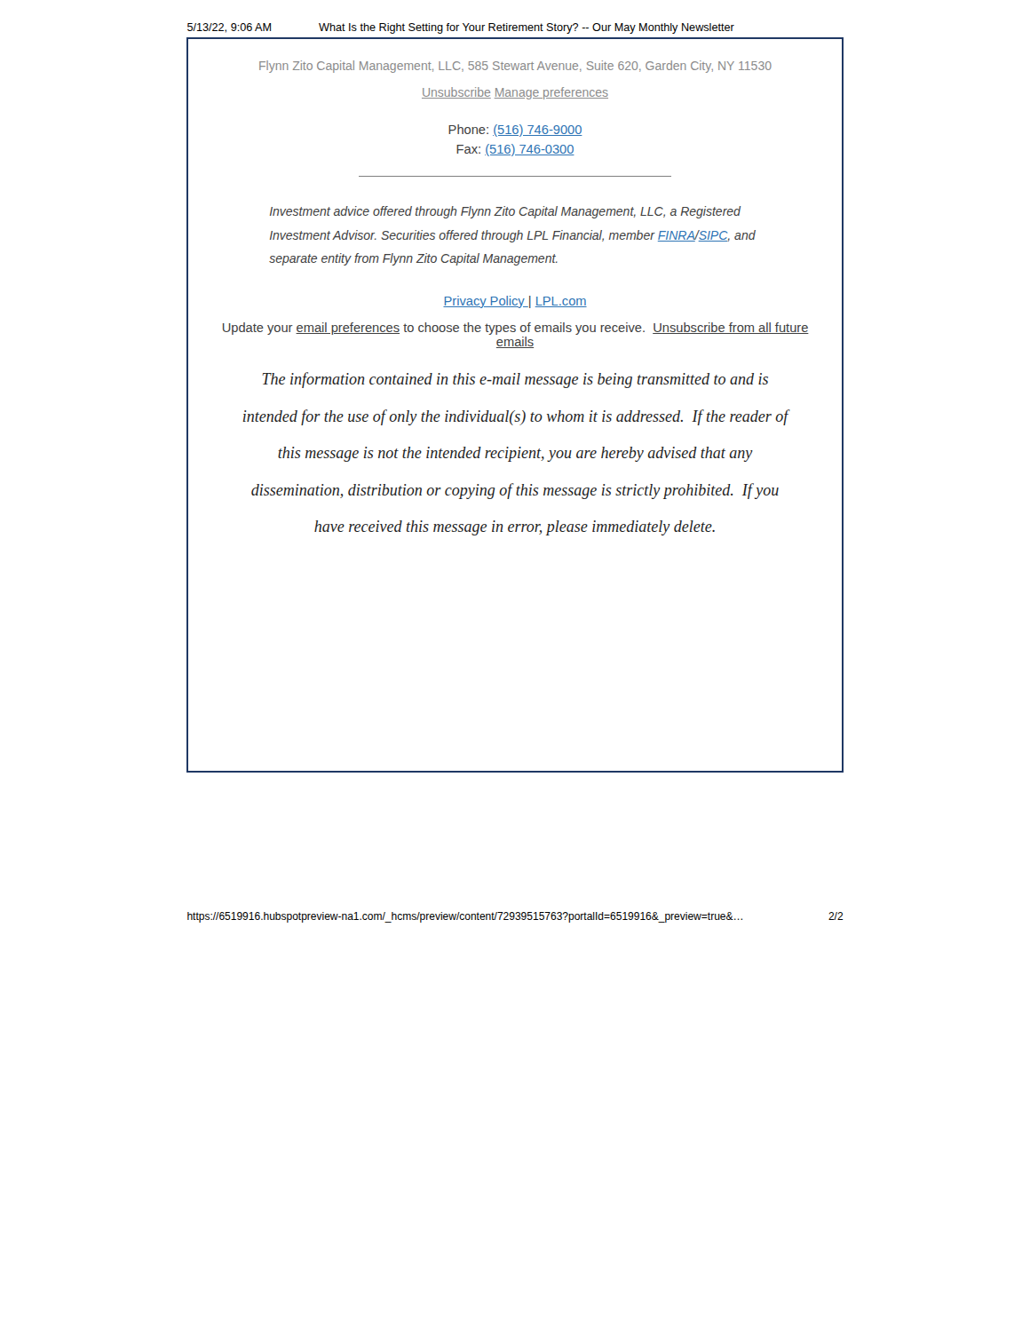5/13/22, 9:06 AM
What Is the Right Setting for Your Retirement Story? -- Our May Monthly Newsletter
Flynn Zito Capital Management, LLC, 585 Stewart Avenue, Suite 620, Garden City, NY 11530
Unsubscribe Manage preferences
Phone: (516) 746-9000
Fax: (516) 746-0300
Investment advice offered through Flynn Zito Capital Management, LLC, a Registered Investment Advisor. Securities offered through LPL Financial, member FINRA/SIPC, and separate entity from Flynn Zito Capital Management.
Privacy Policy | LPL.com
Update your email preferences to choose the types of emails you receive. Unsubscribe from all future emails
The information contained in this e-mail message is being transmitted to and is intended for the use of only the individual(s) to whom it is addressed. If the reader of this message is not the intended recipient, you are hereby advised that any dissemination, distribution or copying of this message is strictly prohibited. If you have received this message in error, please immediately delete.
https://6519916.hubspotpreview-na1.com/_hcms/preview/content/72939515763?portalId=6519916&_preview=true&cacheBust=0&preview_key=gIeS…
2/2